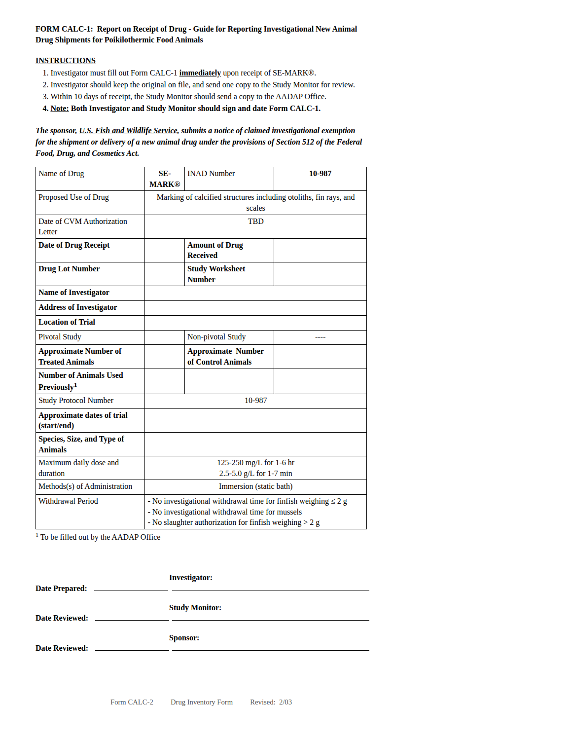FORM CALC-1: Report on Receipt of Drug - Guide for Reporting Investigational New Animal Drug Shipments for Poikilothermic Food Animals
INSTRUCTIONS
Investigator must fill out Form CALC-1 immediately upon receipt of SE-MARK®.
Investigator should keep the original on file, and send one copy to the Study Monitor for review.
Within 10 days of receipt, the Study Monitor should send a copy to the AADAP Office.
Note: Both Investigator and Study Monitor should sign and date Form CALC-1.
The sponsor, U.S. Fish and Wildlife Service, submits a notice of claimed investigational exemption for the shipment or delivery of a new animal drug under the provisions of Section 512 of the Federal Food, Drug, and Cosmetics Act.
| Name of Drug | SE-MARK® | INAD Number | 10-987 |
| Proposed Use of Drug | Marking of calcified structures including otoliths, fin rays, and scales |
| Date of CVM Authorization Letter | TBD |
| Date of Drug Receipt | | Amount of Drug Received | |
| Drug Lot Number | | Study Worksheet Number | |
| Name of Investigator | |
| Address of Investigator | |
| Location of Trial | |
| Pivotal Study | | Non-pivotal Study | ---- |
| Approximate Number of Treated Animals | | Approximate Number of Control Animals | |
| Number of Animals Used Previously 1 | | | |
| Study Protocol Number | 10-987 |
| Approximate dates of trial (start/end) | |
| Species, Size, and Type of Animals | |
| Maximum daily dose and duration | 125-250 mg/L for 1-6 hr 2.5-5.0 g/L for 1-7 min |
| Methods(s) of Administration | Immersion (static bath) |
| Withdrawal Period | - No investigational withdrawal time for finfish weighing ≤ 2 g - No investigational withdrawal time for mussels - No slaughter authorization for finfish weighing > 2 g |
1 To be filled out by the AADAP Office
| Date Prepared: | Investigator: |
| Date Reviewed: | Study Monitor: |
| Date Reviewed: | Sponsor: |
Form CALC-2 Drug Inventory Form Revised: 2/03